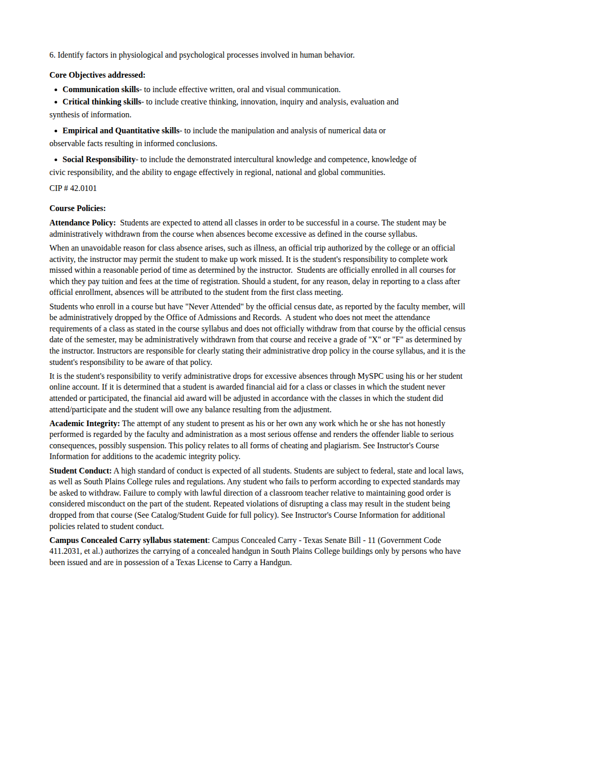6. Identify factors in physiological and psychological processes involved in human behavior.
Core Objectives addressed:
Communication skills- to include effective written, oral and visual communication.
Critical thinking skills- to include creative thinking, innovation, inquiry and analysis, evaluation and
synthesis of information.
Empirical and Quantitative skills- to include the manipulation and analysis of numerical data or
observable facts resulting in informed conclusions.
Social Responsibility- to include the demonstrated intercultural knowledge and competence, knowledge of
civic responsibility, and the ability to engage effectively in regional, national and global communities.
CIP # 42.0101
Course Policies:
Attendance Policy: Students are expected to attend all classes in order to be successful in a course. The student may be administratively withdrawn from the course when absences become excessive as defined in the course syllabus.
When an unavoidable reason for class absence arises, such as illness, an official trip authorized by the college or an official activity, the instructor may permit the student to make up work missed. It is the student's responsibility to complete work missed within a reasonable period of time as determined by the instructor. Students are officially enrolled in all courses for which they pay tuition and fees at the time of registration. Should a student, for any reason, delay in reporting to a class after official enrollment, absences will be attributed to the student from the first class meeting.
Students who enroll in a course but have "Never Attended" by the official census date, as reported by the faculty member, will be administratively dropped by the Office of Admissions and Records. A student who does not meet the attendance requirements of a class as stated in the course syllabus and does not officially withdraw from that course by the official census date of the semester, may be administratively withdrawn from that course and receive a grade of "X" or "F" as determined by the instructor. Instructors are responsible for clearly stating their administrative drop policy in the course syllabus, and it is the student's responsibility to be aware of that policy.
It is the student's responsibility to verify administrative drops for excessive absences through MySPC using his or her student online account. If it is determined that a student is awarded financial aid for a class or classes in which the student never attended or participated, the financial aid award will be adjusted in accordance with the classes in which the student did attend/participate and the student will owe any balance resulting from the adjustment.
Academic Integrity: The attempt of any student to present as his or her own any work which he or she has not honestly performed is regarded by the faculty and administration as a most serious offense and renders the offender liable to serious consequences, possibly suspension. This policy relates to all forms of cheating and plagiarism. See Instructor's Course Information for additions to the academic integrity policy.
Student Conduct: A high standard of conduct is expected of all students. Students are subject to federal, state and local laws, as well as South Plains College rules and regulations. Any student who fails to perform according to expected standards may be asked to withdraw. Failure to comply with lawful direction of a classroom teacher relative to maintaining good order is considered misconduct on the part of the student. Repeated violations of disrupting a class may result in the student being dropped from that course (See Catalog/Student Guide for full policy). See Instructor's Course Information for additional policies related to student conduct.
Campus Concealed Carry syllabus statement: Campus Concealed Carry - Texas Senate Bill - 11 (Government Code 411.2031, et al.) authorizes the carrying of a concealed handgun in South Plains College buildings only by persons who have been issued and are in possession of a Texas License to Carry a Handgun.